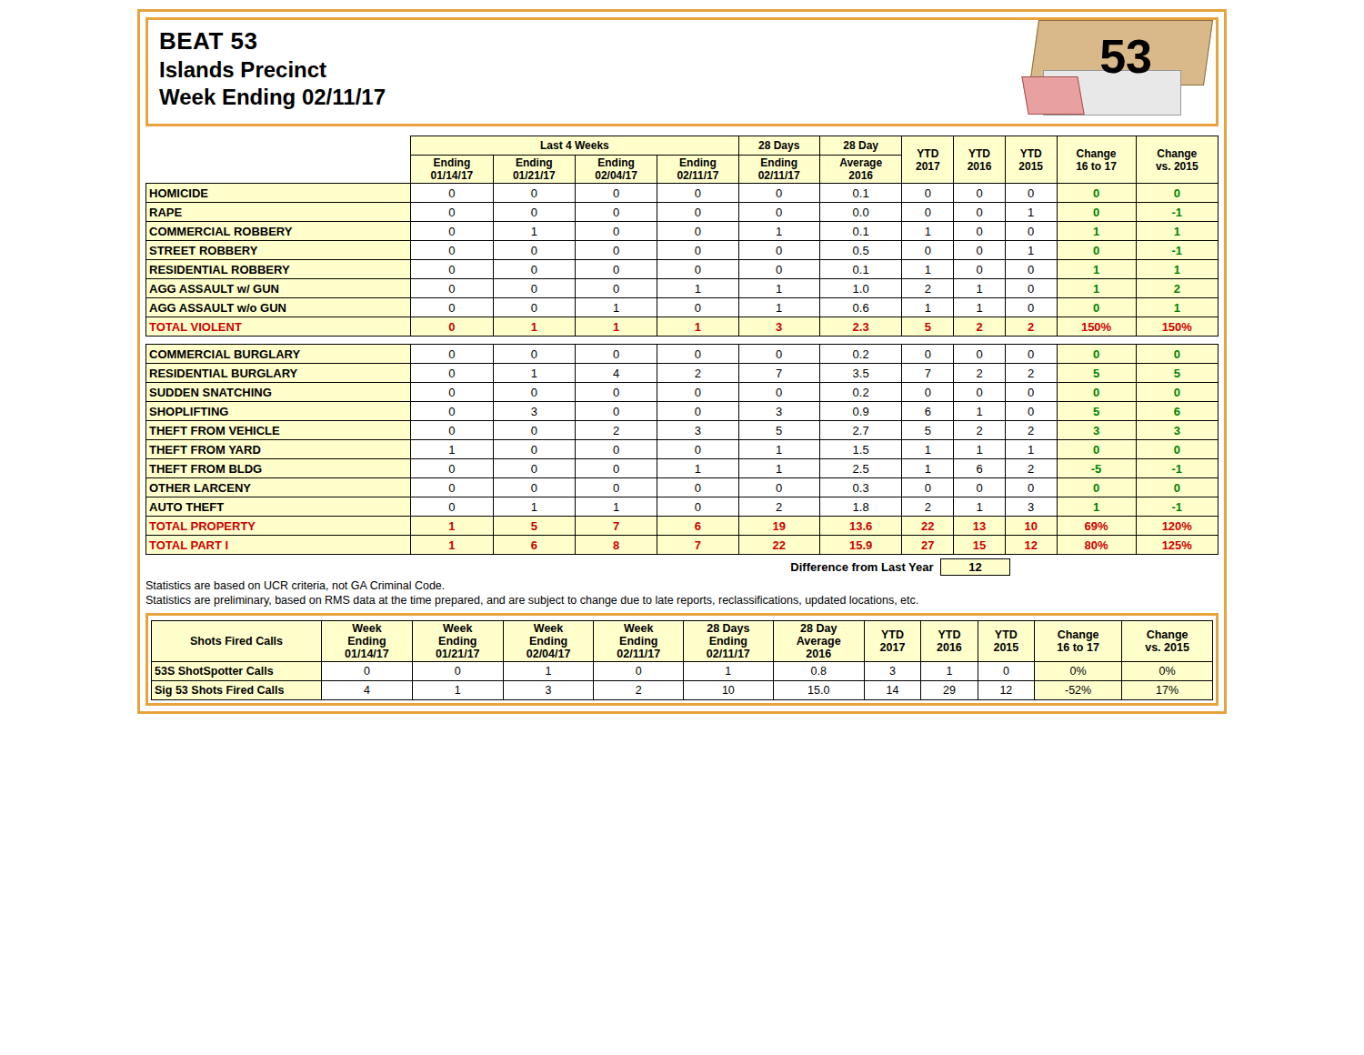BEAT 53
Islands Precinct
Week Ending 02/11/17
53
| | Last 4 Weeks | 28 Days | 28 Day | YTD 2017 | YTD 2016 | YTD 2015 | Change 16 to 17 | Change vs. 2015 |
| --- | --- | --- | --- | --- | --- | --- | --- | --- |
| Ending 01/14/17 | Ending 01/21/17 | Ending 02/04/17 | Ending 02/11/17 | Ending 02/11/17 | Average 2016 |
| HOMICIDE | 0 | 0 | 0 | 0 | 0 | 0.1 | 0 | 0 | 0 | 0 | 0 |
| RAPE | 0 | 0 | 0 | 0 | 0 | 0.0 | 0 | 0 | 1 | 0 | -1 |
| COMMERCIAL ROBBERY | 0 | 1 | 0 | 0 | 1 | 0.1 | 1 | 0 | 0 | 1 | 1 |
| STREET ROBBERY | 0 | 0 | 0 | 0 | 0 | 0.5 | 0 | 0 | 1 | 0 | -1 |
| RESIDENTIAL ROBBERY | 0 | 0 | 0 | 0 | 0 | 0.1 | 1 | 0 | 0 | 1 | 1 |
| AGG ASSAULT w/ GUN | 0 | 0 | 0 | 1 | 1 | 1.0 | 2 | 1 | 0 | 1 | 2 |
| AGG ASSAULT w/o GUN | 0 | 0 | 1 | 0 | 1 | 0.6 | 1 | 1 | 0 | 0 | 1 |
| TOTAL VIOLENT | 0 | 1 | 1 | 1 | 3 | 2.3 | 5 | 2 | 2 | 150% | 150% |
| COMMERCIAL BURGLARY | 0 | 0 | 0 | 0 | 0 | 0.2 | 0 | 0 | 0 | 0 | 0 |
| RESIDENTIAL BURGLARY | 0 | 1 | 4 | 2 | 7 | 3.5 | 7 | 2 | 2 | 5 | 5 |
| SUDDEN SNATCHING | 0 | 0 | 0 | 0 | 0 | 0.2 | 0 | 0 | 0 | 0 | 0 |
| SHOPLIFTING | 0 | 3 | 0 | 0 | 3 | 0.9 | 6 | 1 | 0 | 5 | 6 |
| THEFT FROM VEHICLE | 0 | 0 | 2 | 3 | 5 | 2.7 | 5 | 2 | 2 | 3 | 3 |
| THEFT FROM YARD | 1 | 0 | 0 | 0 | 1 | 1.5 | 1 | 1 | 1 | 0 | 0 |
| THEFT FROM BLDG | 0 | 0 | 0 | 1 | 1 | 2.5 | 1 | 6 | 2 | -5 | -1 |
| OTHER LARCENY | 0 | 0 | 0 | 0 | 0 | 0.3 | 0 | 0 | 0 | 0 | 0 |
| AUTO THEFT | 0 | 1 | 1 | 0 | 2 | 1.8 | 2 | 1 | 3 | 1 | -1 |
| TOTAL PROPERTY | 1 | 5 | 7 | 6 | 19 | 13.6 | 22 | 13 | 10 | 69% | 120% |
| TOTAL PART I | 1 | 6 | 8 | 7 | 22 | 15.9 | 27 | 15 | 12 | 80% | 125% |
Difference from Last Year 12
Statistics are based on UCR criteria, not GA Criminal Code.
Statistics are preliminary, based on RMS data at the time prepared, and are subject to change due to late reports, reclassifications, updated locations, etc.
| Shots Fired Calls | Week Ending 01/14/17 | Week Ending 01/21/17 | Week Ending 02/04/17 | Week Ending 02/11/17 | 28 Days Ending 02/11/17 | 28 Day Average 2016 | YTD 2017 | YTD 2016 | YTD 2015 | Change 16 to 17 | Change vs. 2015 |
| --- | --- | --- | --- | --- | --- | --- | --- | --- | --- | --- | --- |
| 53S ShotSpotter Calls | 0 | 0 | 1 | 0 | 1 | 0.8 | 3 | 1 | 0 | 0% | 0% |
| Sig 53 Shots Fired Calls | 4 | 1 | 3 | 2 | 10 | 15.0 | 14 | 29 | 12 | -52% | 17% |